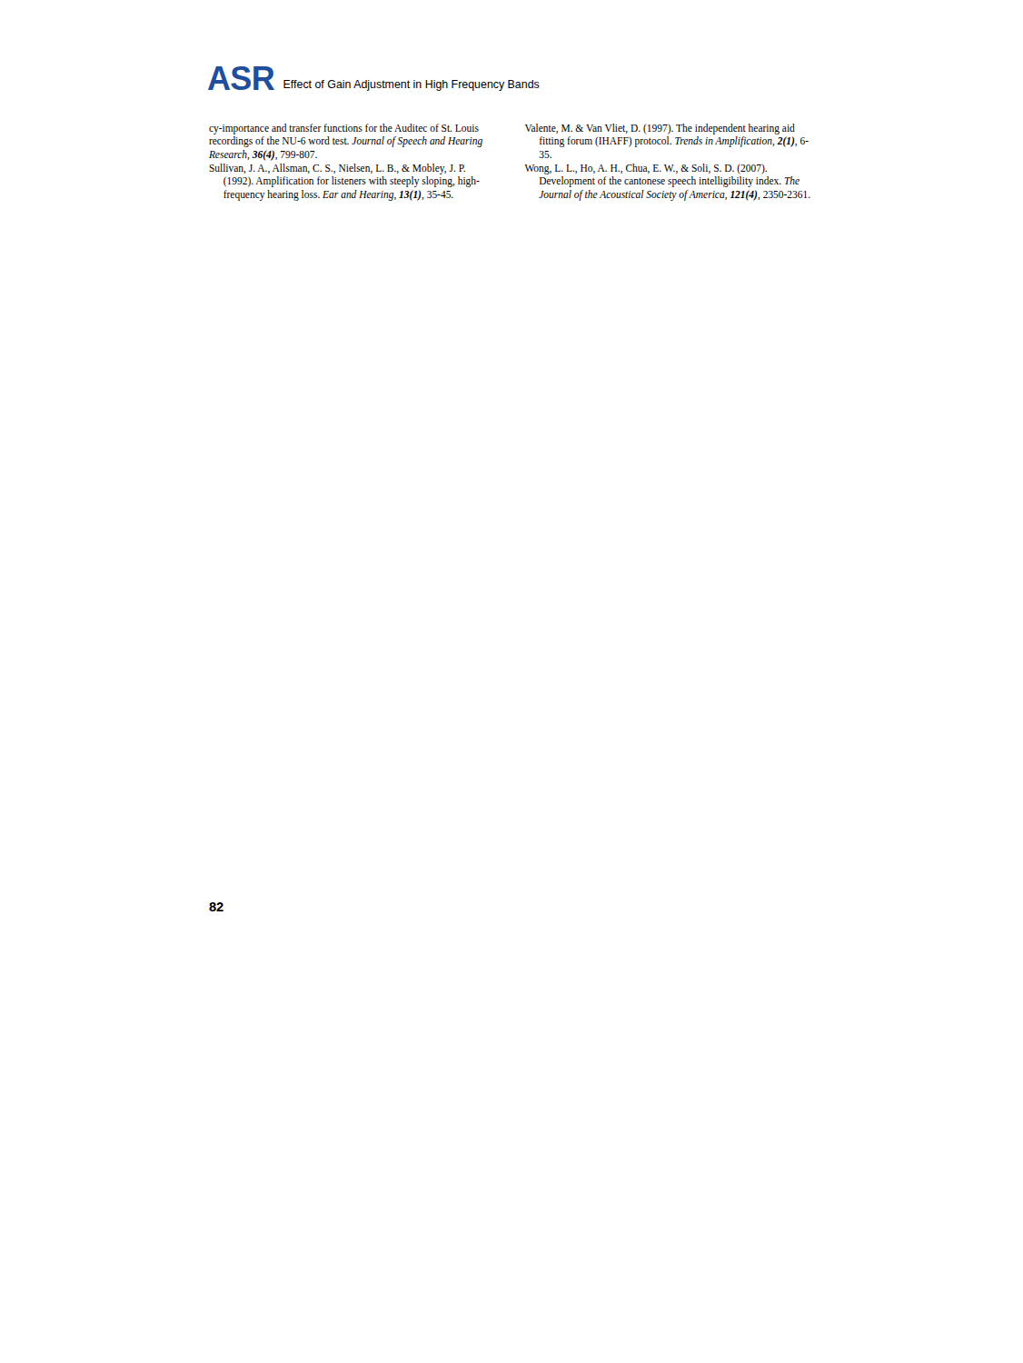ASR Effect of Gain Adjustment in High Frequency Bands
cy-importance and transfer functions for the Auditec of St. Louis recordings of the NU-6 word test. Journal of Speech and Hearing Research, 36(4), 799-807.
Sullivan, J. A., Allsman, C. S., Nielsen, L. B., & Mobley, J. P. (1992). Amplification for listeners with steeply sloping, high-frequency hearing loss. Ear and Hearing, 13(1), 35-45.
Valente, M. & Van Vliet, D. (1997). The independent hearing aid fitting forum (IHAFF) protocol. Trends in Amplification, 2(1), 6-35.
Wong, L. L., Ho, A. H., Chua, E. W., & Soli, S. D. (2007). Development of the cantonese speech intelligibility index. The Journal of the Acoustical Society of America, 121(4), 2350-2361.
82